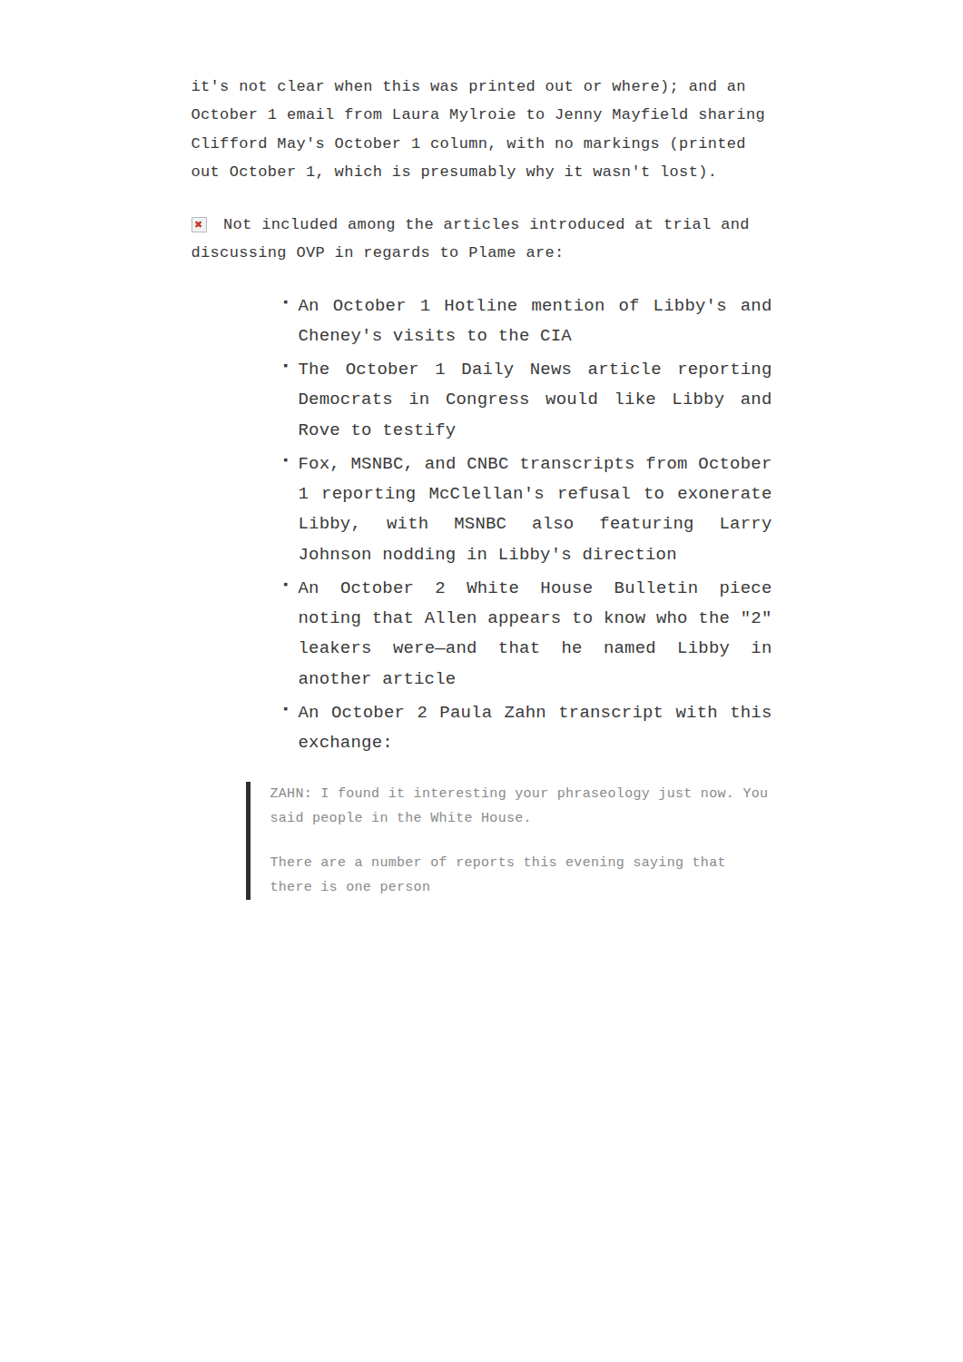it's not clear when this was printed out or where); and an October 1 email from Laura Mylroie to Jenny Mayfield sharing Clifford May's October 1 column, with no markings (printed out October 1, which is presumably why it wasn't lost).
✖ Not included among the articles introduced at trial and discussing OVP in regards to Plame are:
An October 1 Hotline mention of Libby's and Cheney's visits to the CIA
The October 1 Daily News article reporting Democrats in Congress would like Libby and Rove to testify
Fox, MSNBC, and CNBC transcripts from October 1 reporting McClellan's refusal to exonerate Libby, with MSNBC also featuring Larry Johnson nodding in Libby's direction
An October 2 White House Bulletin piece noting that Allen appears to know who the "2" leakers were—and that he named Libby in another article
An October 2 Paula Zahn transcript with this exchange:
ZAHN: I found it interesting your phraseology just now. You said people in the White House.
There are a number of reports this evening saying that there is one person